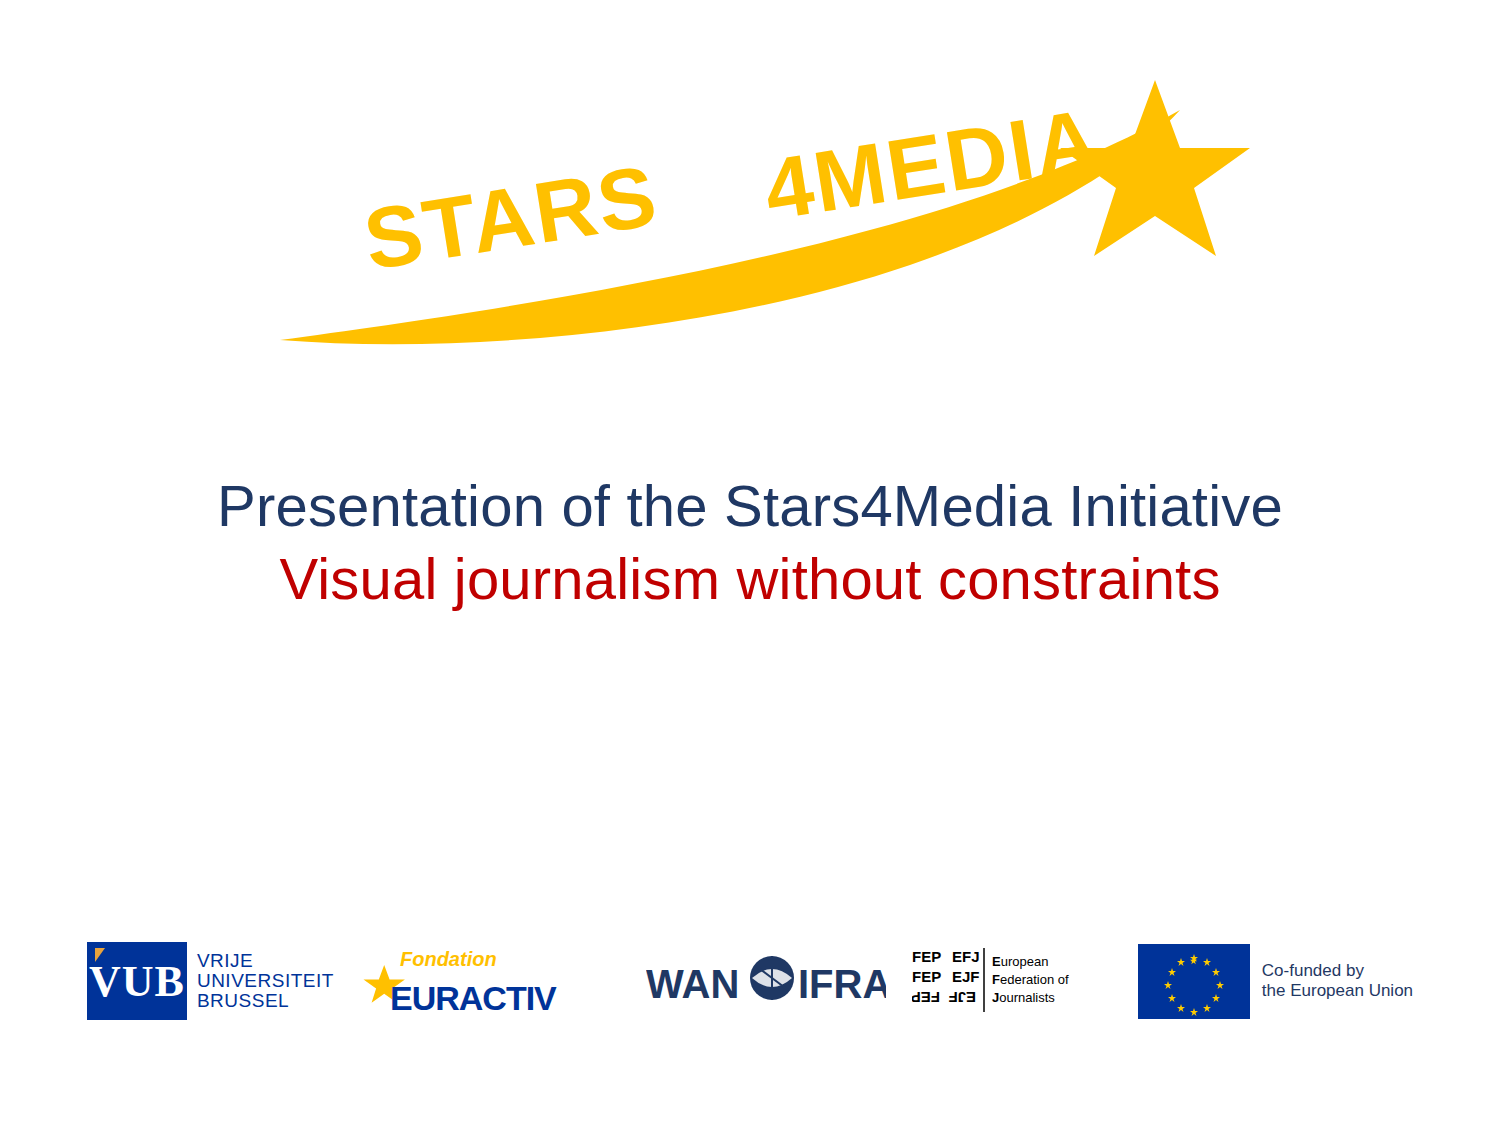STARS 4MEDIA
Presentation of the Stars4Media Initiative
Visual journalism without constraints
VUB
Vrije Universiteit Brussel
Fondation EURACTIV
WAN IFRA
FEP EFJ FEP EJF FEP EJF European Federation of Journalists
Co-funded by
the European Union